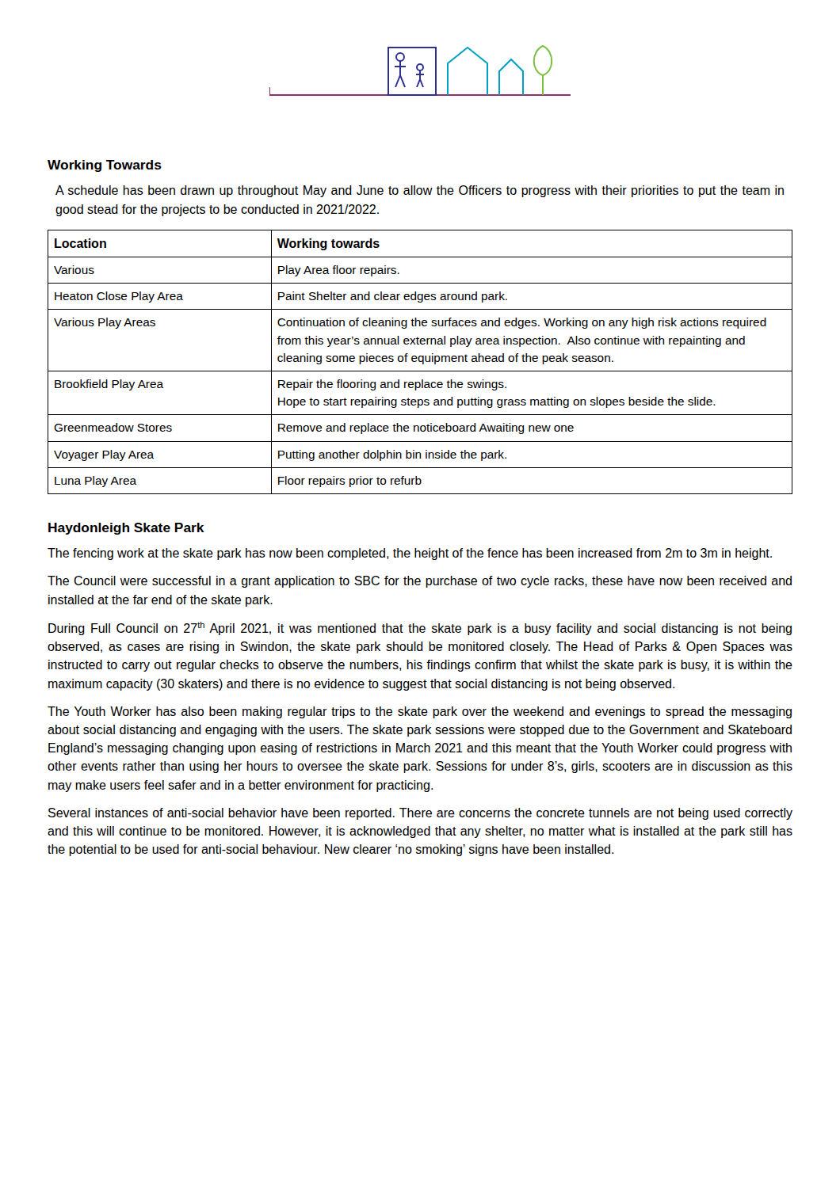Working Towards
A schedule has been drawn up throughout May and June to allow the Officers to progress with their priorities to put the team in good stead for the projects to be conducted in 2021/2022.
| Location | Working towards |
| --- | --- |
| Various | Play Area floor repairs. |
| Heaton Close Play Area | Paint Shelter and clear edges around park. |
| Various Play Areas | Continuation of cleaning the surfaces and edges. Working on any high risk actions required from this year’s annual external play area inspection. Also continue with repainting and cleaning some pieces of equipment ahead of the peak season. |
| Brookfield Play Area | Repair the flooring and replace the swings. Hope to start repairing steps and putting grass matting on slopes beside the slide. |
| Greenmeadow Stores | Remove and replace the noticeboard Awaiting new one |
| Voyager Play Area | Putting another dolphin bin inside the park. |
| Luna Play Area | Floor repairs prior to refurb |
Haydonleigh Skate Park
The fencing work at the skate park has now been completed, the height of the fence has been increased from 2m to 3m in height.
The Council were successful in a grant application to SBC for the purchase of two cycle racks, these have now been received and installed at the far end of the skate park.
During Full Council on 27th April 2021, it was mentioned that the skate park is a busy facility and social distancing is not being observed, as cases are rising in Swindon, the skate park should be monitored closely. The Head of Parks & Open Spaces was instructed to carry out regular checks to observe the numbers, his findings confirm that whilst the skate park is busy, it is within the maximum capacity (30 skaters) and there is no evidence to suggest that social distancing is not being observed.
The Youth Worker has also been making regular trips to the skate park over the weekend and evenings to spread the messaging about social distancing and engaging with the users. The skate park sessions were stopped due to the Government and Skateboard England’s messaging changing upon easing of restrictions in March 2021 and this meant that the Youth Worker could progress with other events rather than using her hours to oversee the skate park. Sessions for under 8’s, girls, scooters are in discussion as this may make users feel safer and in a better environment for practicing.
Several instances of anti-social behavior have been reported. There are concerns the concrete tunnels are not being used correctly and this will continue to be monitored. However, it is acknowledged that any shelter, no matter what is installed at the park still has the potential to be used for anti-social behaviour. New clearer ‘no smoking’ signs have been installed.